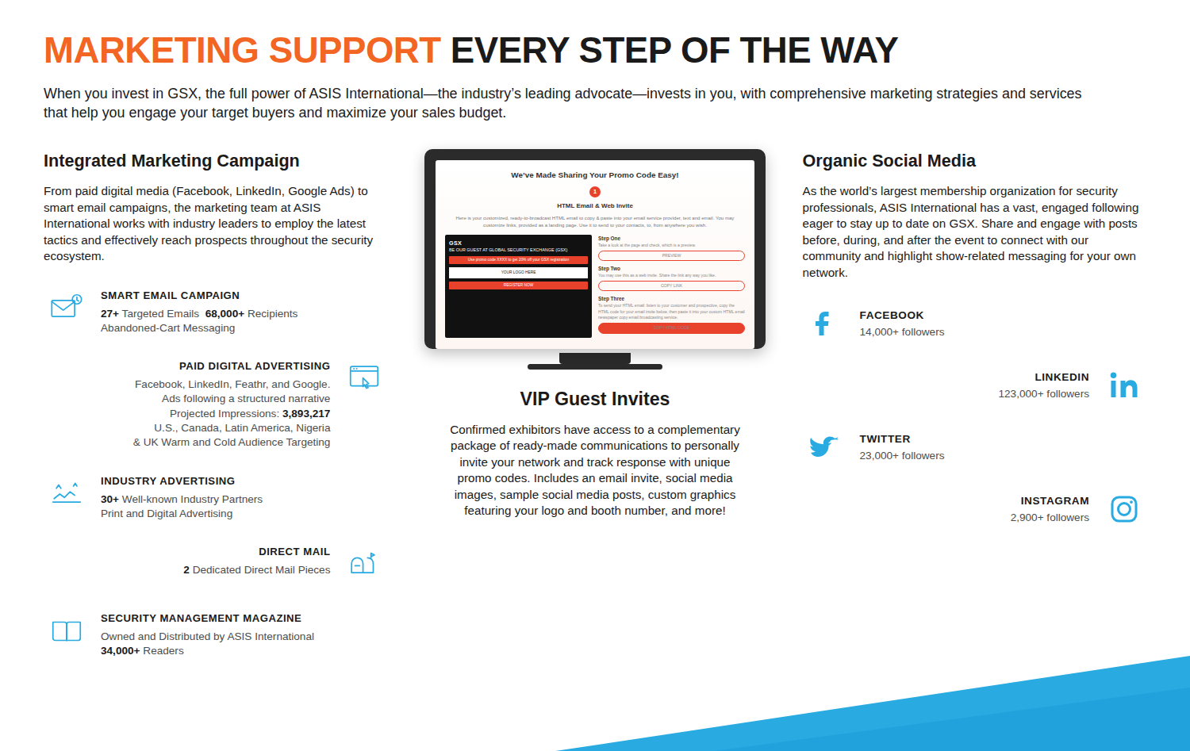Marketing Support Every Step of the Way
When you invest in GSX, the full power of ASIS International—the industry’s leading advocate—invests in you, with comprehensive marketing strategies and services that help you engage your target buyers and maximize your sales budget.
Integrated Marketing Campaign
From paid digital media (Facebook, LinkedIn, Google Ads) to smart email campaigns, the marketing team at ASIS International works with industry leaders to employ the latest tactics and effectively reach prospects throughout the security ecosystem.
Smart Email Campaign
27+ Targeted Emails 68,000+ Recipients
Abandoned-Cart Messaging
Paid Digital Advertising
Facebook, LinkedIn, Feathr, and Google.
Ads following a structured narrative
Projected Impressions: 3,893,217
U.S., Canada, Latin America, Nigeria
& UK Warm and Cold Audience Targeting
Industry Advertising
30+ Well-known Industry Partners
Print and Digital Advertising
Direct Mail
2 Dedicated Direct Mail Pieces
Security Management Magazine
Owned and Distributed by ASIS International
34,000+ Readers
We’ve Made Sharing Your Promo Code Easy!
1
HTML Email & Web Invite
Here is your customized, ready-to-broadcast HTML email to copy & paste into your email service provider, text and email. You may customize links, provided as a landing page. Use it to send to your contacts, to, from anywhere you wish.
GSX
BE OUR GUEST AT GLOBAL SECURITY EXCHANGE (GSX)
Use promo code XXXX to get 20% off your GSX registration
YOUR LOGO HERE
REGISTER NOW
Step One Take a look at the page and check, which is a preview. PREVIEW
Step Two You may use this as a web invite. Share the link any way you like. COPY LINK
Step Three To send your HTML email: listen to your customer and prospective, copy the HTML code for your email invite below, then paste it into your custom HTML email newspaper copy email broadcasting service. COPY HTML CODE
VIP Guest Invites
Confirmed exhibitors have access to a complementary package of ready-made communications to personally invite your network and track response with unique promo codes. Includes an email invite, social media images, sample social media posts, custom graphics featuring your logo and booth number, and more!
Organic Social Media
As the world’s largest membership organization for security professionals, ASIS International has a vast, engaged following eager to stay up to date on GSX. Share and engage with posts before, during, and after the event to connect with our community and highlight show-related messaging for your own network.
Facebook
14,000+ followers
LinkedIn
123,000+ followers
Twitter
23,000+ followers
Instagram
2,900+ followers